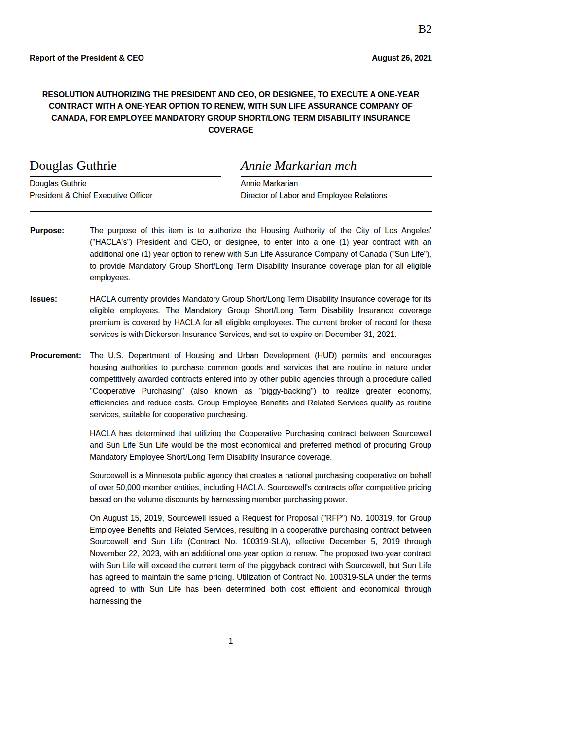B2
Report of the President & CEO August 26, 2021
RESOLUTION AUTHORIZING THE PRESIDENT AND CEO, OR DESIGNEE, TO EXECUTE A ONE-YEAR CONTRACT WITH A ONE-YEAR OPTION TO RENEW, WITH SUN LIFE ASSURANCE COMPANY OF CANADA, FOR EMPLOYEE MANDATORY GROUP SHORT/LONG TERM DISABILITY INSURANCE COVERAGE
Douglas Guthrie
Douglas Guthrie
President & Chief Executive Officer
Annie Markarian mch
Annie Markarian
Director of Labor and Employee Relations
| Purpose: | The purpose of this item is to authorize the Housing Authority of the City of Los Angeles' ("HACLA's") President and CEO, or designee, to enter into a one (1) year contract with an additional one (1) year option to renew with Sun Life Assurance Company of Canada ("Sun Life"), to provide Mandatory Group Short/Long Term Disability Insurance coverage plan for all eligible employees. |
| Issues: | HACLA currently provides Mandatory Group Short/Long Term Disability Insurance coverage for its eligible employees. The Mandatory Group Short/Long Term Disability Insurance coverage premium is covered by HACLA for all eligible employees. The current broker of record for these services is with Dickerson Insurance Services, and set to expire on December 31, 2021. |
| Procurement: | The U.S. Department of Housing and Urban Development (HUD) permits and encourages housing authorities to purchase common goods and services that are routine in nature under competitively awarded contracts entered into by other public agencies through a procedure called "Cooperative Purchasing" (also known as "piggy-backing") to realize greater economy, efficiencies and reduce costs. Group Employee Benefits and Related Services qualify as routine services, suitable for cooperative purchasing. HACLA has determined that utilizing the Cooperative Purchasing contract between Sourcewell and Sun Life Sun Life would be the most economical and preferred method of procuring Group Mandatory Employee Short/Long Term Disability Insurance coverage. Sourcewell is a Minnesota public agency that creates a national purchasing cooperative on behalf of over 50,000 member entities, including HACLA. Sourcewell's contracts offer competitive pricing based on the volume discounts by harnessing member purchasing power. On August 15, 2019, Sourcewell issued a Request for Proposal ("RFP") No. 100319, for Group Employee Benefits and Related Services, resulting in a cooperative purchasing contract between Sourcewell and Sun Life (Contract No. 100319-SLA), effective December 5, 2019 through November 22, 2023, with an additional one-year option to renew. The proposed two-year contract with Sun Life will exceed the current term of the piggyback contract with Sourcewell, but Sun Life has agreed to maintain the same pricing. Utilization of Contract No. 100319-SLA under the terms agreed to with Sun Life has been determined both cost efficient and economical through harnessing the |
1